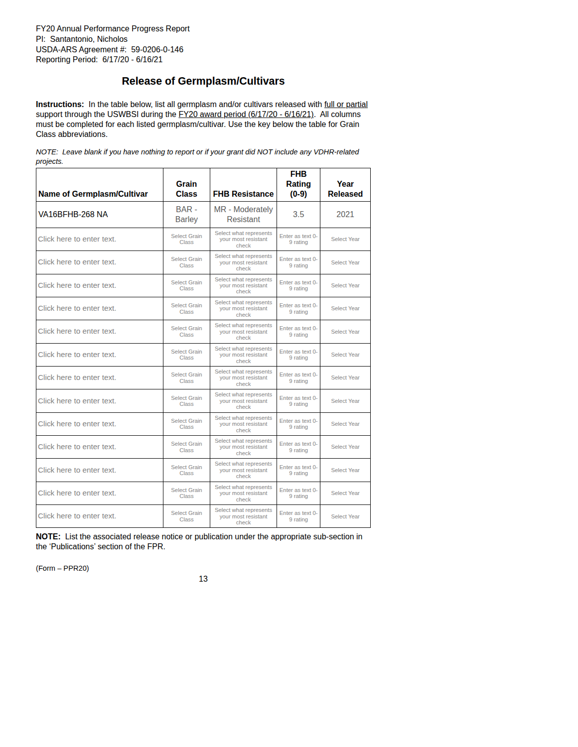FY20 Annual Performance Progress Report
PI: Santantonio, Nicholos
USDA-ARS Agreement #: 59-0206-0-146
Reporting Period: 6/17/20 - 6/16/21
Release of Germplasm/Cultivars
Instructions: In the table below, list all germplasm and/or cultivars released with full or partial support through the USWBSI during the FY20 award period (6/17/20 - 6/16/21). All columns must be completed for each listed germplasm/cultivar. Use the key below the table for Grain Class abbreviations.
NOTE: Leave blank if you have nothing to report or if your grant did NOT include any VDHR-related projects.
| Name of Germplasm/Cultivar | Grain Class | FHB Resistance | FHB Rating (0-9) | Year Released |
| --- | --- | --- | --- | --- |
| VA16BFHB-268 NA | BAR - Barley | MR - Moderately Resistant | 3.5 | 2021 |
| Click here to enter text. | Select Grain Class | Select what represents your most resistant check | Enter as text 0-9 rating | Select Year |
| Click here to enter text. | Select Grain Class | Select what represents your most resistant check | Enter as text 0-9 rating | Select Year |
| Click here to enter text. | Select Grain Class | Select what represents your most resistant check | Enter as text 0-9 rating | Select Year |
| Click here to enter text. | Select Grain Class | Select what represents your most resistant check | Enter as text 0-9 rating | Select Year |
| Click here to enter text. | Select Grain Class | Select what represents your most resistant check | Enter as text 0-9 rating | Select Year |
| Click here to enter text. | Select Grain Class | Select what represents your most resistant check | Enter as text 0-9 rating | Select Year |
| Click here to enter text. | Select Grain Class | Select what represents your most resistant check | Enter as text 0-9 rating | Select Year |
| Click here to enter text. | Select Grain Class | Select what represents your most resistant check | Enter as text 0-9 rating | Select Year |
| Click here to enter text. | Select Grain Class | Select what represents your most resistant check | Enter as text 0-9 rating | Select Year |
| Click here to enter text. | Select Grain Class | Select what represents your most resistant check | Enter as text 0-9 rating | Select Year |
| Click here to enter text. | Select Grain Class | Select what represents your most resistant check | Enter as text 0-9 rating | Select Year |
| Click here to enter text. | Select Grain Class | Select what represents your most resistant check | Enter as text 0-9 rating | Select Year |
| Click here to enter text. | Select Grain Class | Select what represents your most resistant check | Enter as text 0-9 rating | Select Year |
NOTE: List the associated release notice or publication under the appropriate sub-section in the ‘Publications’ section of the FPR.
(Form – PPR20)
13